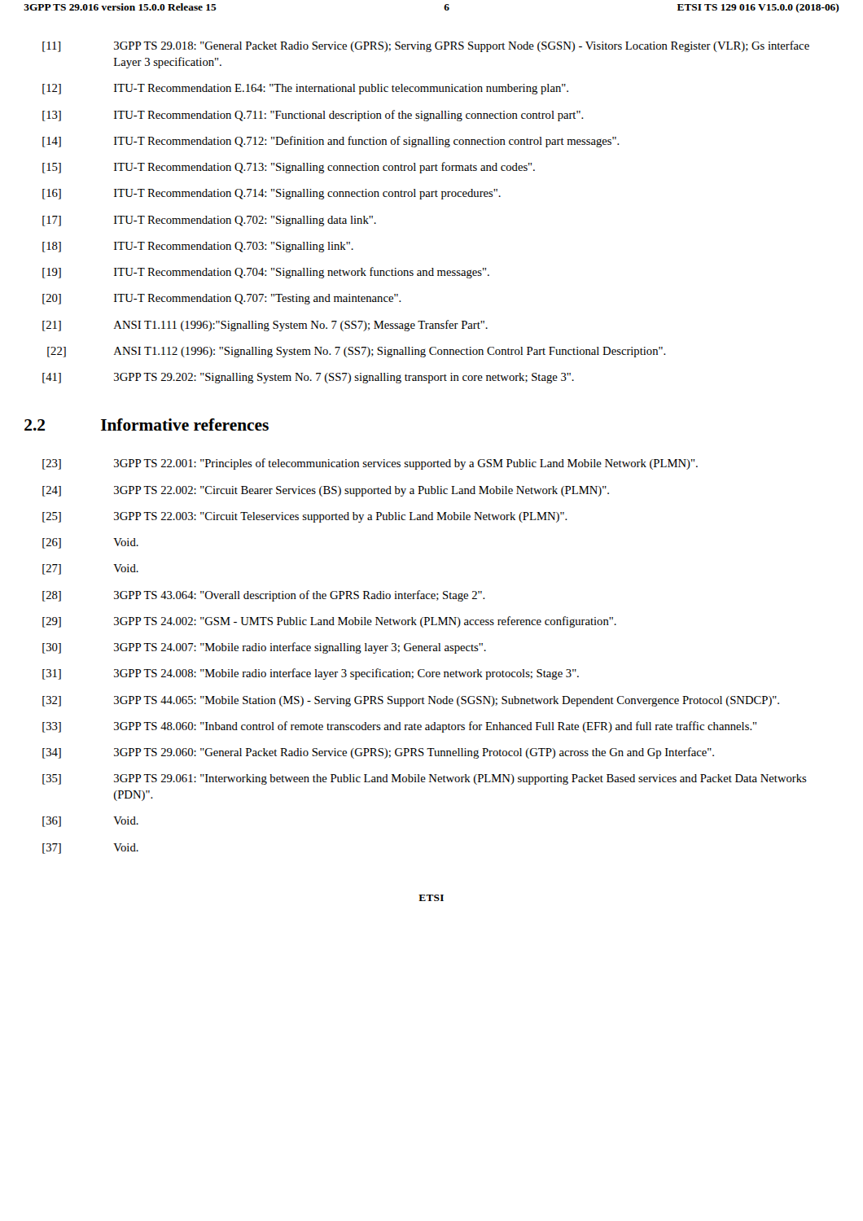3GPP TS 29.016 version 15.0.0 Release 15
6
ETSI TS 129 016 V15.0.0 (2018-06)
[11]
3GPP TS 29.018: "General Packet Radio Service (GPRS); Serving GPRS Support Node (SGSN) - Visitors Location Register (VLR); Gs interface Layer 3 specification".
[12]
ITU-T Recommendation E.164: "The international public telecommunication numbering plan".
[13]
ITU-T Recommendation Q.711: "Functional description of the signalling connection control part".
[14]
ITU-T Recommendation Q.712: "Definition and function of signalling connection control part messages".
[15]
ITU-T Recommendation Q.713: "Signalling connection control part formats and codes".
[16]
ITU-T Recommendation Q.714: "Signalling connection control part procedures".
[17]
ITU-T Recommendation Q.702: "Signalling data link".
[18]
ITU-T Recommendation Q.703: "Signalling link".
[19]
ITU-T Recommendation Q.704: "Signalling network functions and messages".
[20]
ITU-T Recommendation Q.707: "Testing and maintenance".
[21]
ANSI T1.111 (1996):"Signalling System No. 7 (SS7); Message Transfer Part".
[22]
ANSI T1.112 (1996): "Signalling System No. 7 (SS7); Signalling Connection Control Part Functional Description".
[41]
3GPP TS 29.202: "Signalling System No. 7 (SS7) signalling transport in core network; Stage 3".
2.2 Informative references
[23]
3GPP TS 22.001: "Principles of telecommunication services supported by a GSM Public Land Mobile Network (PLMN)".
[24]
3GPP TS 22.002: "Circuit Bearer Services (BS) supported by a Public Land Mobile Network (PLMN)".
[25]
3GPP TS 22.003: "Circuit Teleservices supported by a Public Land Mobile Network (PLMN)".
[26]
Void.
[27]
Void.
[28]
3GPP TS 43.064: "Overall description of the GPRS Radio interface; Stage 2".
[29]
3GPP TS 24.002: "GSM - UMTS Public Land Mobile Network (PLMN) access reference configuration".
[30]
3GPP TS 24.007: "Mobile radio interface signalling layer 3; General aspects".
[31]
3GPP TS 24.008: "Mobile radio interface layer 3 specification; Core network protocols; Stage 3".
[32]
3GPP TS 44.065: "Mobile Station (MS) - Serving GPRS Support Node (SGSN); Subnetwork Dependent Convergence Protocol (SNDCP)".
[33]
3GPP TS 48.060: "Inband control of remote transcoders and rate adaptors for Enhanced Full Rate (EFR) and full rate traffic channels."
[34]
3GPP TS 29.060: "General Packet Radio Service (GPRS); GPRS Tunnelling Protocol (GTP) across the Gn and Gp Interface".
[35]
3GPP TS 29.061: "Interworking between the Public Land Mobile Network (PLMN) supporting Packet Based services and Packet Data Networks (PDN)".
[36]
Void.
[37]
Void.
ETSI